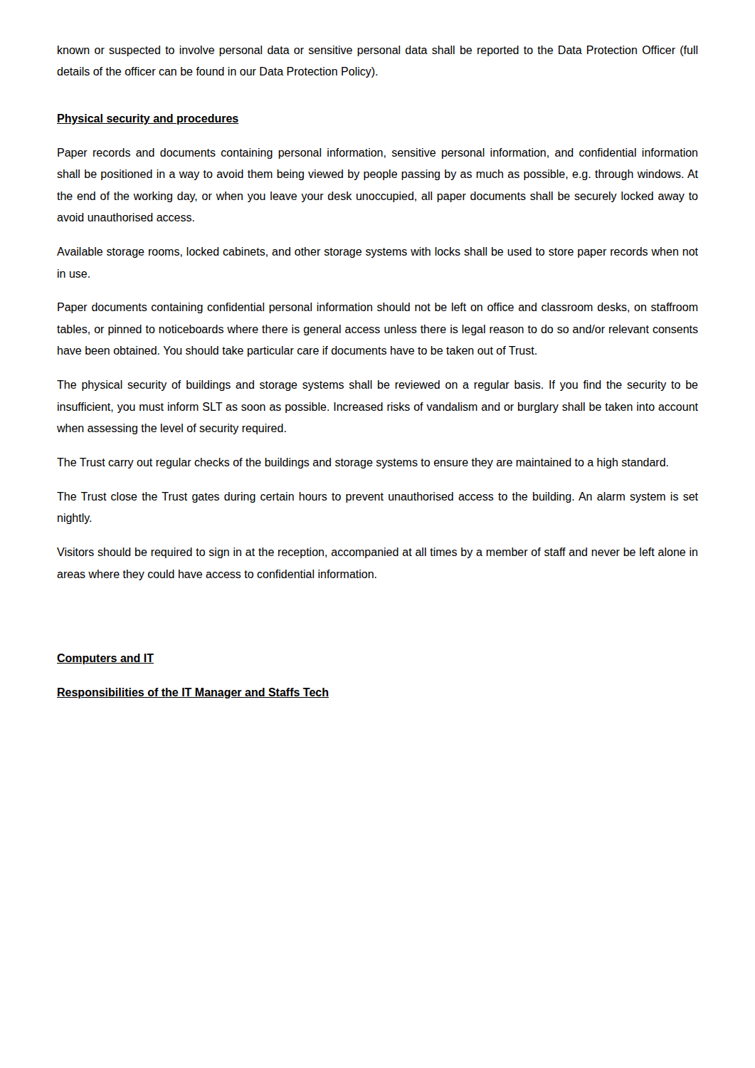known or suspected to involve personal data or sensitive personal data shall be reported to the Data Protection Officer (full details of the officer can be found in our Data Protection Policy).
Physical security and procedures
Paper records and documents containing personal information, sensitive personal information, and confidential information shall be positioned in a way to avoid them being viewed by people passing by as much as possible, e.g. through windows. At the end of the working day, or when you leave your desk unoccupied, all paper documents shall be securely locked away to avoid unauthorised access.
Available storage rooms, locked cabinets, and other storage systems with locks shall be used to store paper records when not in use.
Paper documents containing confidential personal information should not be left on office and classroom desks, on staffroom tables, or pinned to noticeboards where there is general access unless there is legal reason to do so and/or relevant consents have been obtained. You should take particular care if documents have to be taken out of Trust.
The physical security of buildings and storage systems shall be reviewed on a regular basis. If you find the security to be insufficient, you must inform SLT as soon as possible. Increased risks of vandalism and or burglary shall be taken into account when assessing the level of security required.
The Trust carry out regular checks of the buildings and storage systems to ensure they are maintained to a high standard.
The Trust close the Trust gates during certain hours to prevent unauthorised access to the building. An alarm system is set nightly.
Visitors should be required to sign in at the reception, accompanied at all times by a member of staff and never be left alone in areas where they could have access to confidential information.
Computers and IT
Responsibilities of the IT Manager and Staffs Tech